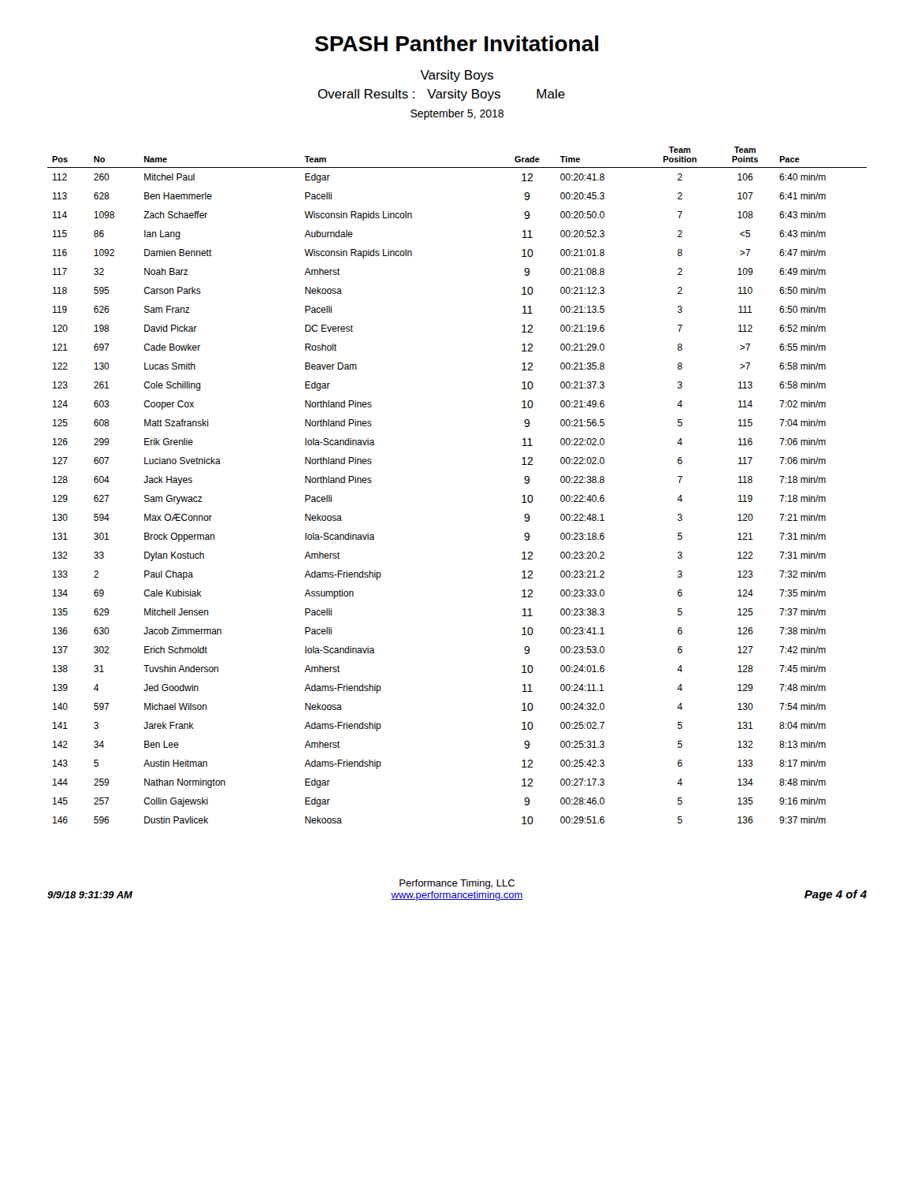SPASH Panther Invitational
Varsity Boys
Overall Results : Varsity Boys Male
September 5, 2018
| Pos | No | Name | Team | Grade | Time | Team Position | Team Points | Pace |
| --- | --- | --- | --- | --- | --- | --- | --- | --- |
| 112 | 260 | Mitchel Paul | Edgar | 12 | 00:20:41.8 | 2 | 106 | 6:40 min/m |
| 113 | 628 | Ben Haemmerle | Pacelli | 9 | 00:20:45.3 | 2 | 107 | 6:41 min/m |
| 114 | 1098 | Zach Schaeffer | Wisconsin Rapids Lincoln | 9 | 00:20:50.0 | 7 | 108 | 6:43 min/m |
| 115 | 86 | Ian Lang | Auburndale | 11 | 00:20:52.3 | 2 | <5 | 6:43 min/m |
| 116 | 1092 | Damien Bennett | Wisconsin Rapids Lincoln | 10 | 00:21:01.8 | 8 | >7 | 6:47 min/m |
| 117 | 32 | Noah Barz | Amherst | 9 | 00:21:08.8 | 2 | 109 | 6:49 min/m |
| 118 | 595 | Carson Parks | Nekoosa | 10 | 00:21:12.3 | 2 | 110 | 6:50 min/m |
| 119 | 626 | Sam Franz | Pacelli | 11 | 00:21:13.5 | 3 | 111 | 6:50 min/m |
| 120 | 198 | David Pickar | DC Everest | 12 | 00:21:19.6 | 7 | 112 | 6:52 min/m |
| 121 | 697 | Cade Bowker | Rosholt | 12 | 00:21:29.0 | 8 | >7 | 6:55 min/m |
| 122 | 130 | Lucas Smith | Beaver Dam | 12 | 00:21:35.8 | 8 | >7 | 6:58 min/m |
| 123 | 261 | Cole Schilling | Edgar | 10 | 00:21:37.3 | 3 | 113 | 6:58 min/m |
| 124 | 603 | Cooper Cox | Northland Pines | 10 | 00:21:49.6 | 4 | 114 | 7:02 min/m |
| 125 | 608 | Matt Szafranski | Northland Pines | 9 | 00:21:56.5 | 5 | 115 | 7:04 min/m |
| 126 | 299 | Erik Grenlie | Iola-Scandinavia | 11 | 00:22:02.0 | 4 | 116 | 7:06 min/m |
| 127 | 607 | Luciano Svetnicka | Northland Pines | 12 | 00:22:02.0 | 6 | 117 | 7:06 min/m |
| 128 | 604 | Jack Hayes | Northland Pines | 9 | 00:22:38.8 | 7 | 118 | 7:18 min/m |
| 129 | 627 | Sam Grywacz | Pacelli | 10 | 00:22:40.6 | 4 | 119 | 7:18 min/m |
| 130 | 594 | Max OÆConnor | Nekoosa | 9 | 00:22:48.1 | 3 | 120 | 7:21 min/m |
| 131 | 301 | Brock Opperman | Iola-Scandinavia | 9 | 00:23:18.6 | 5 | 121 | 7:31 min/m |
| 132 | 33 | Dylan Kostuch | Amherst | 12 | 00:23:20.2 | 3 | 122 | 7:31 min/m |
| 133 | 2 | Paul Chapa | Adams-Friendship | 12 | 00:23:21.2 | 3 | 123 | 7:32 min/m |
| 134 | 69 | Cale Kubisiak | Assumption | 12 | 00:23:33.0 | 6 | 124 | 7:35 min/m |
| 135 | 629 | Mitchell Jensen | Pacelli | 11 | 00:23:38.3 | 5 | 125 | 7:37 min/m |
| 136 | 630 | Jacob Zimmerman | Pacelli | 10 | 00:23:41.1 | 6 | 126 | 7:38 min/m |
| 137 | 302 | Erich Schmoldt | Iola-Scandinavia | 9 | 00:23:53.0 | 6 | 127 | 7:42 min/m |
| 138 | 31 | Tuvshin Anderson | Amherst | 10 | 00:24:01.6 | 4 | 128 | 7:45 min/m |
| 139 | 4 | Jed Goodwin | Adams-Friendship | 11 | 00:24:11.1 | 4 | 129 | 7:48 min/m |
| 140 | 597 | Michael Wilson | Nekoosa | 10 | 00:24:32.0 | 4 | 130 | 7:54 min/m |
| 141 | 3 | Jarek Frank | Adams-Friendship | 10 | 00:25:02.7 | 5 | 131 | 8:04 min/m |
| 142 | 34 | Ben Lee | Amherst | 9 | 00:25:31.3 | 5 | 132 | 8:13 min/m |
| 143 | 5 | Austin Heitman | Adams-Friendship | 12 | 00:25:42.3 | 6 | 133 | 8:17 min/m |
| 144 | 259 | Nathan Normington | Edgar | 12 | 00:27:17.3 | 4 | 134 | 8:48 min/m |
| 145 | 257 | Collin Gajewski | Edgar | 9 | 00:28:46.0 | 5 | 135 | 9:16 min/m |
| 146 | 596 | Dustin Pavlicek | Nekoosa | 10 | 00:29:51.6 | 5 | 136 | 9:37 min/m |
Performance Timing, LLC
www.performancetiming.com
9/9/18 9:31:39 AM
Page 4 of 4